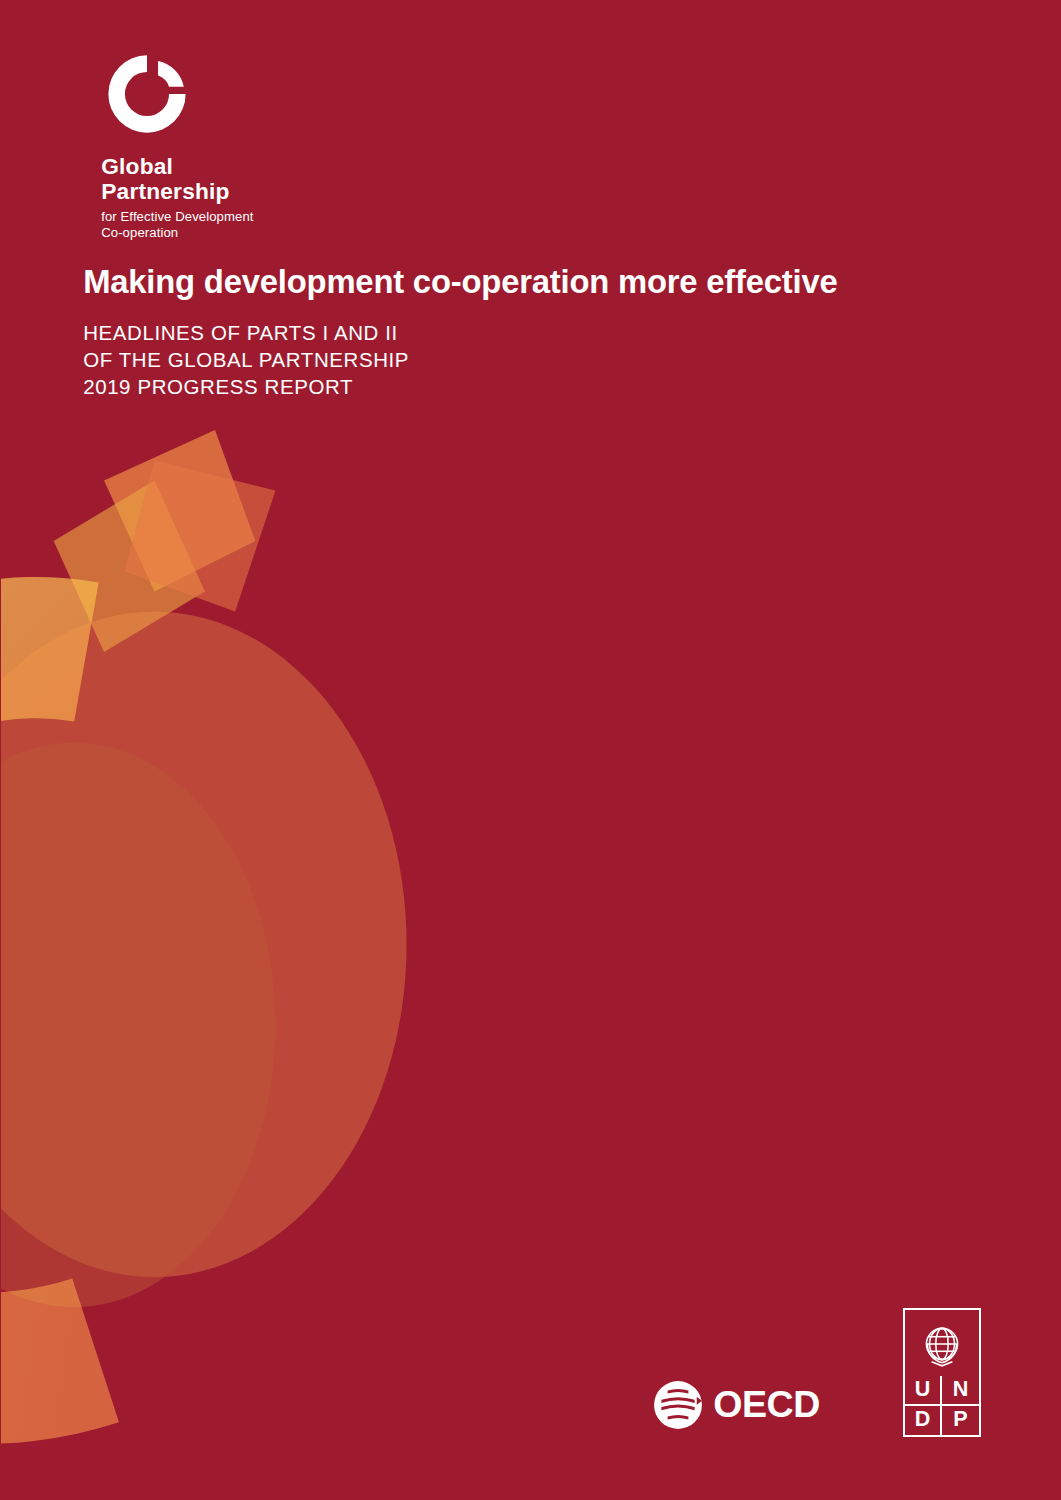Global Partnership for Effective Development Co-operation
Making development co-operation more effective
Headlines of Parts I and II of the Global Partnership 2019 Progress Report
OECD
U N D P